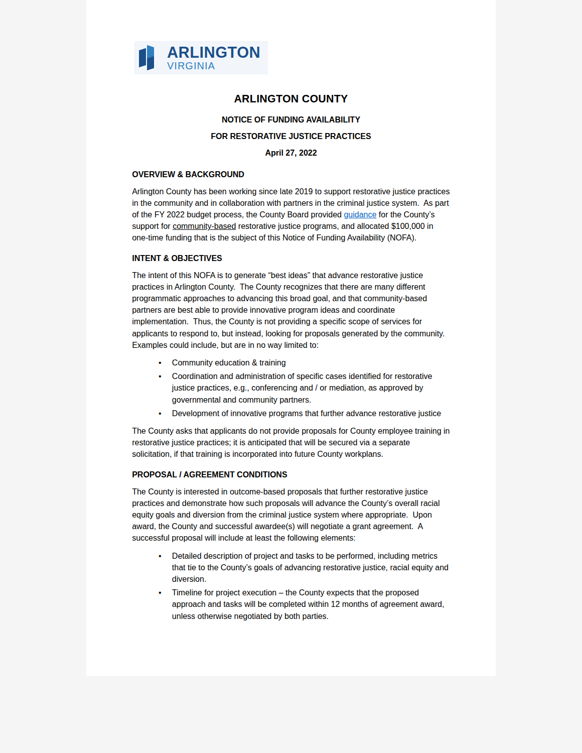ARLINGTON VIRGINIA
ARLINGTON COUNTY
NOTICE OF FUNDING AVAILABILITY
FOR RESTORATIVE JUSTICE PRACTICES
April 27, 2022
OVERVIEW & BACKGROUND
Arlington County has been working since late 2019 to support restorative justice practices in the community and in collaboration with partners in the criminal justice system. As part of the FY 2022 budget process, the County Board provided guidance for the County’s support for community-based restorative justice programs, and allocated $100,000 in one-time funding that is the subject of this Notice of Funding Availability (NOFA).
INTENT & OBJECTIVES
The intent of this NOFA is to generate “best ideas” that advance restorative justice practices in Arlington County. The County recognizes that there are many different programmatic approaches to advancing this broad goal, and that community-based partners are best able to provide innovative program ideas and coordinate implementation. Thus, the County is not providing a specific scope of services for applicants to respond to, but instead, looking for proposals generated by the community. Examples could include, but are in no way limited to:
Community education & training
Coordination and administration of specific cases identified for restorative justice practices, e.g., conferencing and / or mediation, as approved by governmental and community partners.
Development of innovative programs that further advance restorative justice
The County asks that applicants do not provide proposals for County employee training in restorative justice practices; it is anticipated that will be secured via a separate solicitation, if that training is incorporated into future County workplans.
PROPOSAL / AGREEMENT CONDITIONS
The County is interested in outcome-based proposals that further restorative justice practices and demonstrate how such proposals will advance the County’s overall racial equity goals and diversion from the criminal justice system where appropriate. Upon award, the County and successful awardee(s) will negotiate a grant agreement. A successful proposal will include at least the following elements:
Detailed description of project and tasks to be performed, including metrics that tie to the County’s goals of advancing restorative justice, racial equity and diversion.
Timeline for project execution – the County expects that the proposed approach and tasks will be completed within 12 months of agreement award, unless otherwise negotiated by both parties.